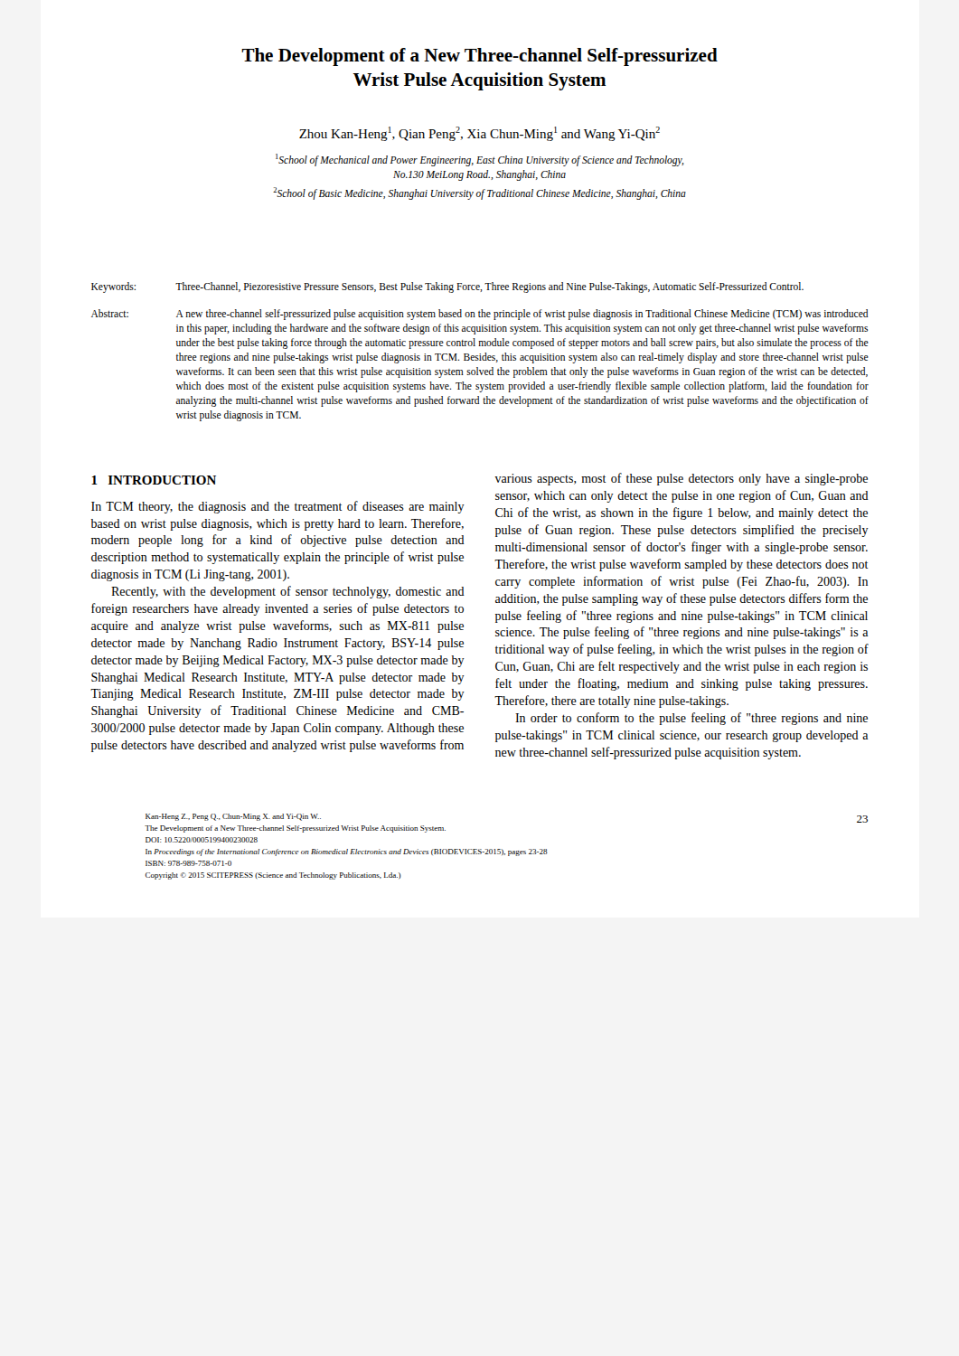The Development of a New Three-channel Self-pressurized
Wrist Pulse Acquisition System
Zhou Kan-Heng1, Qian Peng2, Xia Chun-Ming1 and Wang Yi-Qin2
1School of Mechanical and Power Engineering, East China University of Science and Technology,
No.130 MeiLong Road., Shanghai, China
2School of Basic Medicine, Shanghai University of Traditional Chinese Medicine, Shanghai, China
| Keywords: | Three-Channel, Piezoresistive Pressure Sensors, Best Pulse Taking Force, Three Regions and Nine Pulse-Takings, Automatic Self-Pressurized Control. |
| Abstract: | A new three-channel self-pressurized pulse acquisition system based on the principle of wrist pulse diagnosis in Traditional Chinese Medicine (TCM) was introduced in this paper, including the hardware and the software design of this acquisition system. This acquisition system can not only get three-channel wrist pulse waveforms under the best pulse taking force through the automatic pressure control module composed of stepper motors and ball screw pairs, but also simulate the process of the three regions and nine pulse-takings wrist pulse diagnosis in TCM. Besides, this acquisition system also can real-timely display and store three-channel wrist pulse waveforms. It can been seen that this wrist pulse acquisition system solved the problem that only the pulse waveforms in Guan region of the wrist can be detected, which does most of the existent pulse acquisition systems have. The system provided a user-friendly flexible sample collection platform, laid the foundation for analyzing the multi-channel wrist pulse waveforms and pushed forward the development of the standardization of wrist pulse waveforms and the objectification of wrist pulse diagnosis in TCM. |
1 INTRODUCTION
In TCM theory, the diagnosis and the treatment of diseases are mainly based on wrist pulse diagnosis, which is pretty hard to learn. Therefore, modern people long for a kind of objective pulse detection and description method to systematically explain the principle of wrist pulse diagnosis in TCM (Li Jing-tang, 2001).
Recently, with the development of sensor technolygy, domestic and foreign researchers have already invented a series of pulse detectors to acquire and analyze wrist pulse waveforms, such as MX-811 pulse detector made by Nanchang Radio Instrument Factory, BSY-14 pulse detector made by Beijing Medical Factory, MX-3 pulse detector made by Shanghai Medical Research Institute, MTY-A pulse detector made by Tianjing Medical Research Institute, ZM-III pulse detector made by Shanghai University of Traditional Chinese Medicine and CMB-3000/2000 pulse detector made by Japan Colin company. Although these pulse detectors have described and analyzed wrist pulse waveforms from various aspects, most of these pulse detectors only have a single-probe sensor, which can only detect the pulse in one region of Cun, Guan and Chi of the wrist, as shown in the figure 1 below, and mainly detect the pulse of Guan region. These pulse detectors simplified the precisely multi-dimensional sensor of doctor's finger with a single-probe sensor. Therefore, the wrist pulse waveform sampled by these detectors does not carry complete information of wrist pulse (Fei Zhao-fu, 2003). In addition, the pulse sampling way of these pulse detectors differs form the pulse feeling of "three regions and nine pulse-takings" in TCM clinical science. The pulse feeling of "three regions and nine pulse-takings" is a triditional way of pulse feeling, in which the wrist pulses in the region of Cun, Guan, Chi are felt respectively and the wrist pulse in each region is felt under the floating, medium and sinking pulse taking pressures. Therefore, there are totally nine pulse-takings.
In order to conform to the pulse feeling of "three regions and nine pulse-takings" in TCM clinical science, our research group developed a new three-channel self-pressurized pulse acquisition system.
23 Kan-Heng Z., Peng Q., Chun-Ming X. and Yi-Qin W..
The Development of a New Three-channel Self-pressurized Wrist Pulse Acquisition System.
DOI: 10.5220/0005199400230028
In Proceedings of the International Conference on Biomedical Electronics and Devices (BIODEVICES-2015), pages 23-28
ISBN: 978-989-758-071-0
Copyright © 2015 SCITEPRESS (Science and Technology Publications, Lda.)